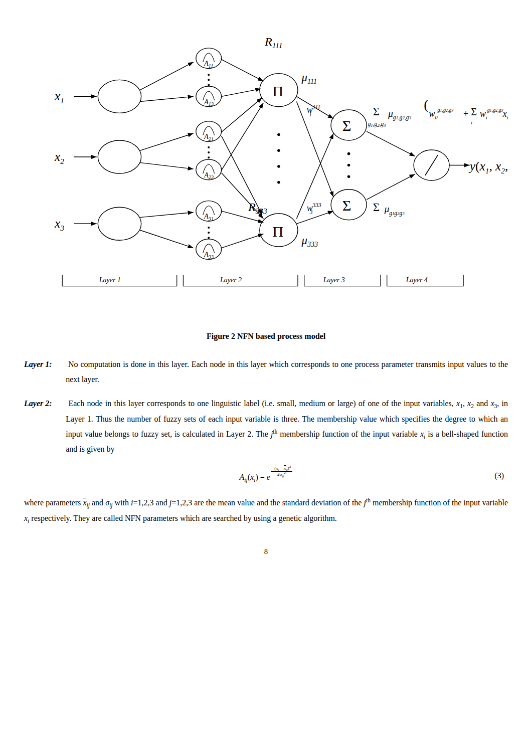x1 x2 x3 A11 A13 A21 A23 A31 A33 Π Π R111 R333 μ111 μ333 w1111 w3333 Σ Σ Σ g1,g2,g3 μg1,g2,g3 ( w0g1,g2,g3 + Σ i wig1,g2,g3 xi ) Σ μg1g2g3 y(x1, x2, x3) Layer 1 Layer 2 Layer 3 Layer 4
Figure 2 NFN based process model
Layer 1: No computation is done in this layer. Each node in this layer which corresponds to one process parameter transmits input values to the next layer.
Layer 2: Each node in this layer corresponds to one linguistic label (i.e. small, medium or large) of one of the input variables, x1, x2 and x3, in Layer 1. Thus the number of fuzzy sets of each input variable is three. The membership value which specifies the degree to which an input value belongs to fuzzy set, is calculated in Layer 2. The jth membership function of the input variable xi is a bell-shaped function and is given by
Aij(xi) = e−(xi − xij)22σij2 (3)
where parameters xij and σij with i=1,2,3 and j=1,2,3 are the mean value and the standard deviation of the jth membership function of the input variable xi respectively. They are called NFN parameters which are searched by using a genetic algorithm.
8